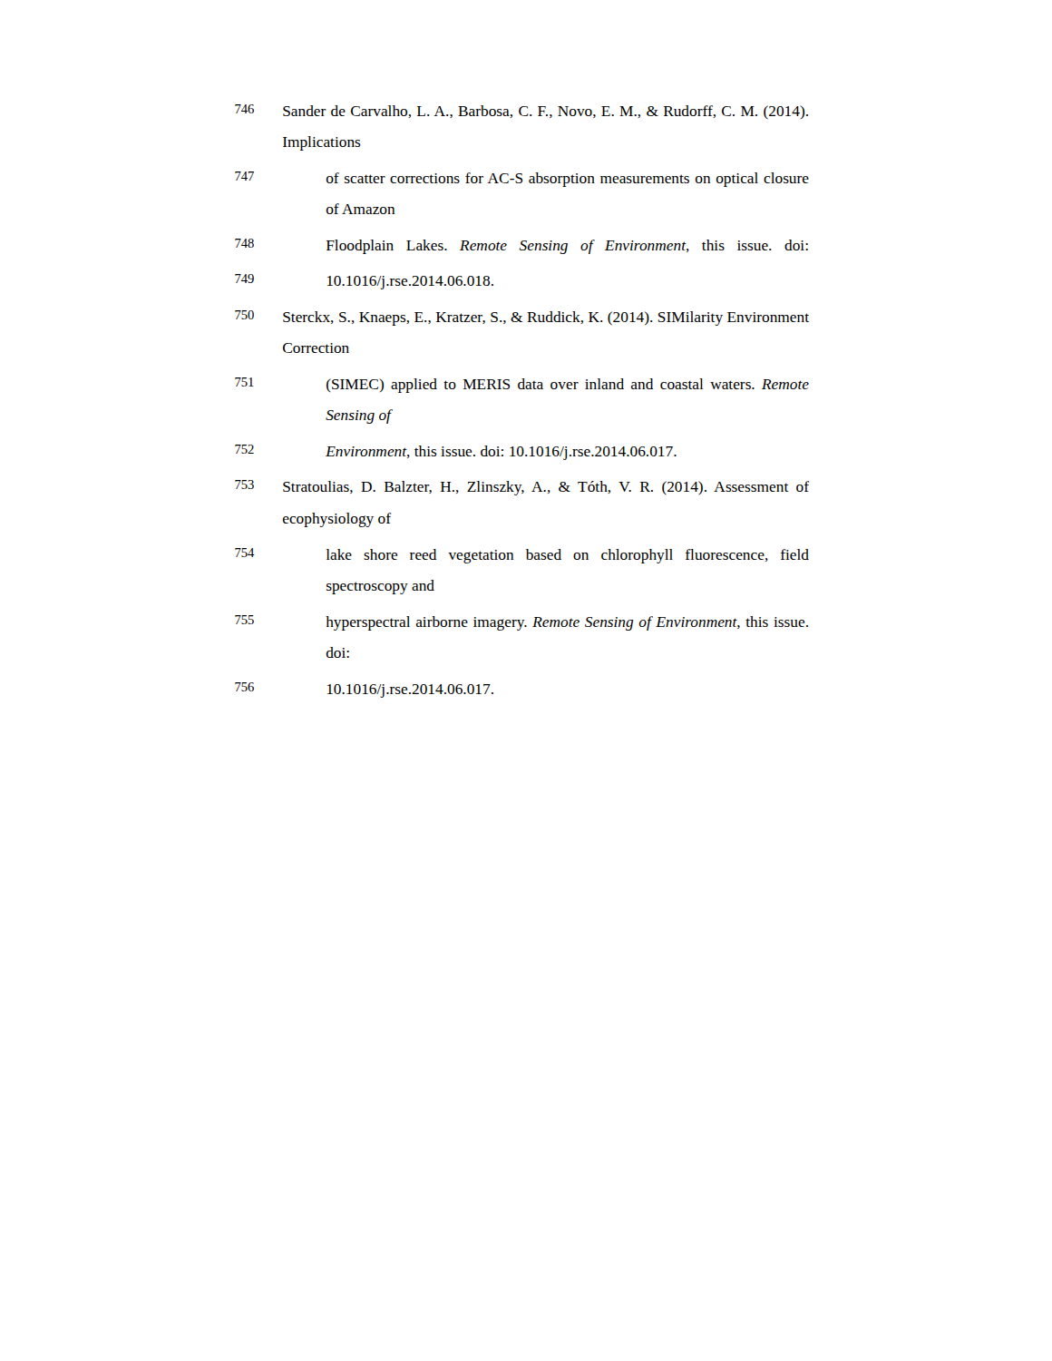746
Sander de Carvalho, L. A., Barbosa, C. F., Novo, E. M., & Rudorff, C. M. (2014). Implications
747
of scatter corrections for AC-S absorption measurements on optical closure of Amazon
748
Floodplain Lakes. Remote Sensing of Environment, this issue. doi:
749
10.1016/j.rse.2014.06.018.
750
Sterckx, S., Knaeps, E., Kratzer, S., & Ruddick, K. (2014). SIMilarity Environment Correction
751
(SIMEC) applied to MERIS data over inland and coastal waters. Remote Sensing of
752
Environment, this issue. doi: 10.1016/j.rse.2014.06.017.
753
Stratoulias, D. Balzter, H., Zlinszky, A., & Tóth, V. R. (2014). Assessment of ecophysiology of
754
lake shore reed vegetation based on chlorophyll fluorescence, field spectroscopy and
755
hyperspectral airborne imagery. Remote Sensing of Environment, this issue. doi:
756
10.1016/j.rse.2014.06.017.